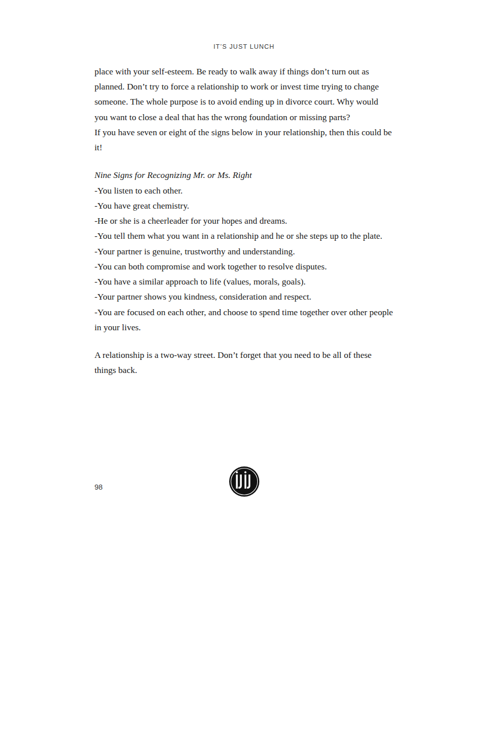IT’S JUST LUNCH
place with your self-esteem. Be ready to walk away if things don’t turn out as planned. Don’t try to force a relationship to work or invest time trying to change someone. The whole purpose is to avoid ending up in divorce court. Why would you want to close a deal that has the wrong foundation or missing parts?
If you have seven or eight of the signs below in your relationship, then this could be it!
Nine Signs for Recognizing Mr. or Ms. Right
You listen to each other.
You have great chemistry.
He or she is a cheerleader for your hopes and dreams.
You tell them what you want in a relationship and he or she steps up to the plate.
Your partner is genuine, trustworthy and understanding.
You can both compromise and work together to resolve disputes.
You have a similar approach to life (values, morals, goals).
Your partner shows you kindness, consideration and respect.
You are focused on each other, and choose to spend time together over other people in your lives.
A relationship is a two-way street. Don’t forget that you need to be all of these things back.
98